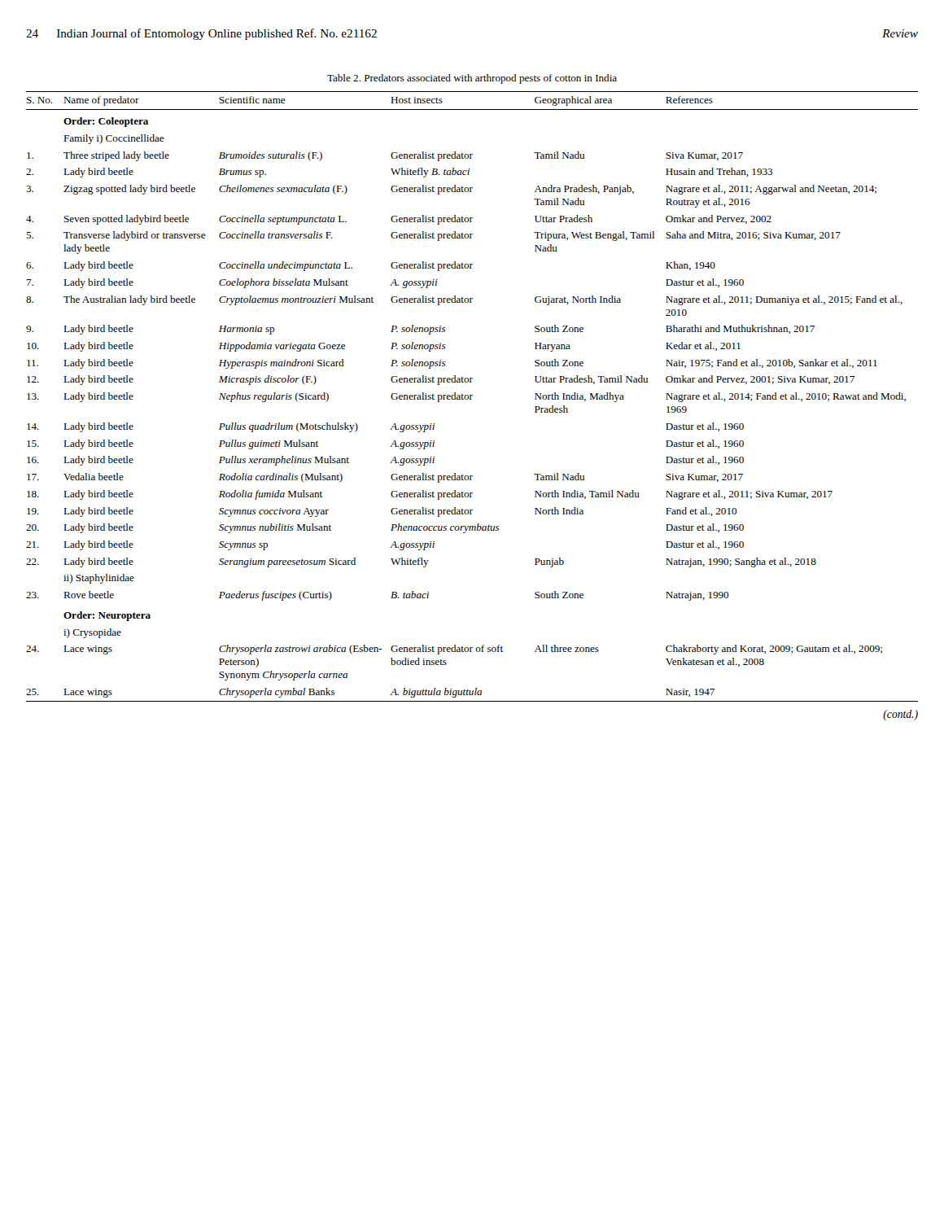24 Indian Journal of Entomology Online published Ref. No. e21162 Review
Table 2. Predators associated with arthropod pests of cotton in India
| S. No. | Name of predator | Scientific name | Host insects | Geographical area | References |
| --- | --- | --- | --- | --- | --- |
| | Order: Coleoptera |
| | Family i) Coccinellidae |
| 1. | Three striped lady beetle | Brumoides suturalis (F.) | Generalist predator | Tamil Nadu | Siva Kumar, 2017 |
| 2. | Lady bird beetle | Brumus sp. | Whitefly B. tabaci | | Husain and Trehan, 1933 |
| 3. | Zigzag spotted lady bird beetle | Cheilomenes sexmaculata (F.) | Generalist predator | Andra Pradesh, Panjab, Tamil Nadu | Nagrare et al., 2011; Aggarwal and Neetan, 2014; Routray et al., 2016 |
| 4. | Seven spotted ladybird beetle | Coccinella septumpunctata L. | Generalist predator | Uttar Pradesh | Omkar and Pervez, 2002 |
| 5. | Transverse ladybird or transverse lady beetle | Coccinella transversalis F. | Generalist predator | Tripura, West Bengal, Tamil Nadu | Saha and Mitra, 2016; Siva Kumar, 2017 |
| 6. | Lady bird beetle | Coccinella undecimpunctata L. | Generalist predator | | Khan, 1940 |
| 7. | Lady bird beetle | Coelophora bisselata Mulsant | A. gossypii | | Dastur et al., 1960 |
| 8. | The Australian lady bird beetle | Cryptolaemus montrouzieri Mulsant | Generalist predator | Gujarat, North India | Nagrare et al., 2011; Dumaniya et al., 2015; Fand et al., 2010 |
| 9. | Lady bird beetle | Harmonia sp | P. solenopsis | South Zone | Bharathi and Muthukrishnan, 2017 |
| 10. | Lady bird beetle | Hippodamia variegata Goeze | P. solenopsis | Haryana | Kedar et al., 2011 |
| 11. | Lady bird beetle | Hyperaspis maindroni Sicard | P. solenopsis | South Zone | Nair, 1975; Fand et al., 2010b, Sankar et al., 2011 |
| 12. | Lady bird beetle | Micraspis discolor (F.) | Generalist predator | Uttar Pradesh, Tamil Nadu | Omkar and Pervez, 2001; Siva Kumar, 2017 |
| 13. | Lady bird beetle | Nephus regularis (Sicard) | Generalist predator | North India, Madhya Pradesh | Nagrare et al., 2014; Fand et al., 2010; Rawat and Modi, 1969 |
| 14. | Lady bird beetle | Pullus quadrilum (Motschulsky) | A.gossypii | | Dastur et al., 1960 |
| 15. | Lady bird beetle | Pullus guimeti Mulsant | A.gossypii | | Dastur et al., 1960 |
| 16. | Lady bird beetle | Pullus xeramphelinus Mulsant | A.gossypii | | Dastur et al., 1960 |
| 17. | Vedalia beetle | Rodolia cardinalis (Mulsant) | Generalist predator | Tamil Nadu | Siva Kumar, 2017 |
| 18. | Lady bird beetle | Rodolia fumida Mulsant | Generalist predator | North India, Tamil Nadu | Nagrare et al., 2011; Siva Kumar, 2017 |
| 19. | Lady bird beetle | Scymnus coccivora Ayyar | Generalist predator | North India | Fand et al., 2010 |
| 20. | Lady bird beetle | Scymnus nubilitis Mulsant | Phenacoccus corymbatus | | Dastur et al., 1960 |
| 21. | Lady bird beetle | Scymnus sp | A.gossypii | | Dastur et al., 1960 |
| 22. | Lady bird beetle | Serangium pareesetosum Sicard | Whitefly | Punjab | Natrajan, 1990; Sangha et al., 2018 |
| | ii) Staphylinidae |
| 23. | Rove beetle | Paederus fuscipes (Curtis) | B. tabaci | South Zone | Natrajan, 1990 |
| | Order: Neuroptera |
| | i) Crysopidae |
| 24. | Lace wings | Chrysoperla zastrowi arabica (Esben-Peterson) Synonym Chrysoperla carnea | Generalist predator of soft bodied insets | All three zones | Chakraborty and Korat, 2009; Gautam et al., 2009; Venkatesan et al., 2008 |
| 25. | Lace wings | Chrysoperla cymbal Banks | A. biguttula biguttula | | Nasir, 1947 |
(contd.)